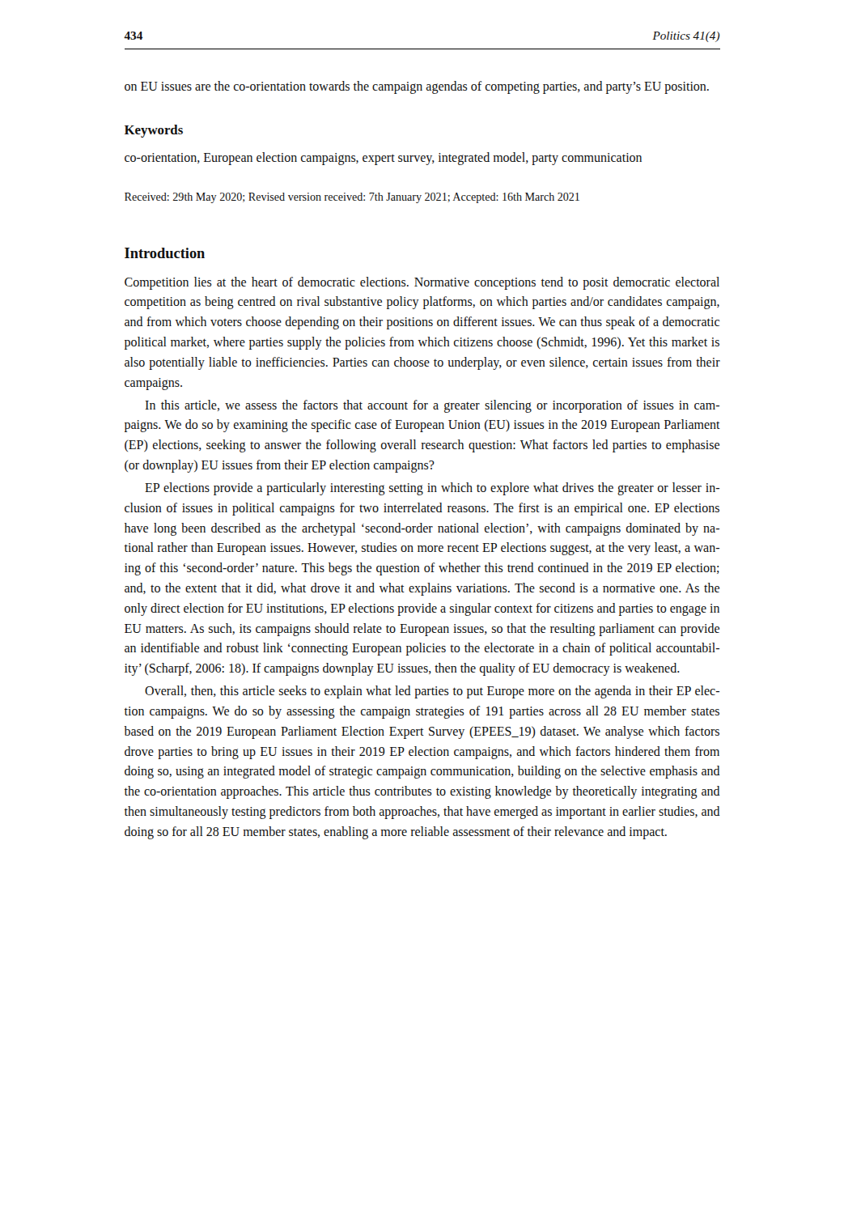434 Politics 41(4)
on EU issues are the co-orientation towards the campaign agendas of competing parties, and party’s EU position.
Keywords
co-orientation, European election campaigns, expert survey, integrated model, party communication
Received: 29th May 2020; Revised version received: 7th January 2021; Accepted: 16th March 2021
Introduction
Competition lies at the heart of democratic elections. Normative conceptions tend to posit democratic electoral competition as being centred on rival substantive policy platforms, on which parties and/or candidates campaign, and from which voters choose depending on their positions on different issues. We can thus speak of a democratic political market, where parties supply the policies from which citizens choose (Schmidt, 1996). Yet this market is also potentially liable to inefficiencies. Parties can choose to underplay, or even silence, certain issues from their campaigns.
In this article, we assess the factors that account for a greater silencing or incorporation of issues in campaigns. We do so by examining the specific case of European Union (EU) issues in the 2019 European Parliament (EP) elections, seeking to answer the following overall research question: What factors led parties to emphasise (or downplay) EU issues from their EP election campaigns?
EP elections provide a particularly interesting setting in which to explore what drives the greater or lesser inclusion of issues in political campaigns for two interrelated reasons. The first is an empirical one. EP elections have long been described as the archetypal ‘second-order national election’, with campaigns dominated by national rather than European issues. However, studies on more recent EP elections suggest, at the very least, a waning of this ‘second-order’ nature. This begs the question of whether this trend continued in the 2019 EP election; and, to the extent that it did, what drove it and what explains variations. The second is a normative one. As the only direct election for EU institutions, EP elections provide a singular context for citizens and parties to engage in EU matters. As such, its campaigns should relate to European issues, so that the resulting parliament can provide an identifiable and robust link ‘connecting European policies to the electorate in a chain of political accountability’ (Scharpf, 2006: 18). If campaigns downplay EU issues, then the quality of EU democracy is weakened.
Overall, then, this article seeks to explain what led parties to put Europe more on the agenda in their EP election campaigns. We do so by assessing the campaign strategies of 191 parties across all 28 EU member states based on the 2019 European Parliament Election Expert Survey (EPEES_19) dataset. We analyse which factors drove parties to bring up EU issues in their 2019 EP election campaigns, and which factors hindered them from doing so, using an integrated model of strategic campaign communication, building on the selective emphasis and the co-orientation approaches. This article thus contributes to existing knowledge by theoretically integrating and then simultaneously testing predictors from both approaches, that have emerged as important in earlier studies, and doing so for all 28 EU member states, enabling a more reliable assessment of their relevance and impact.